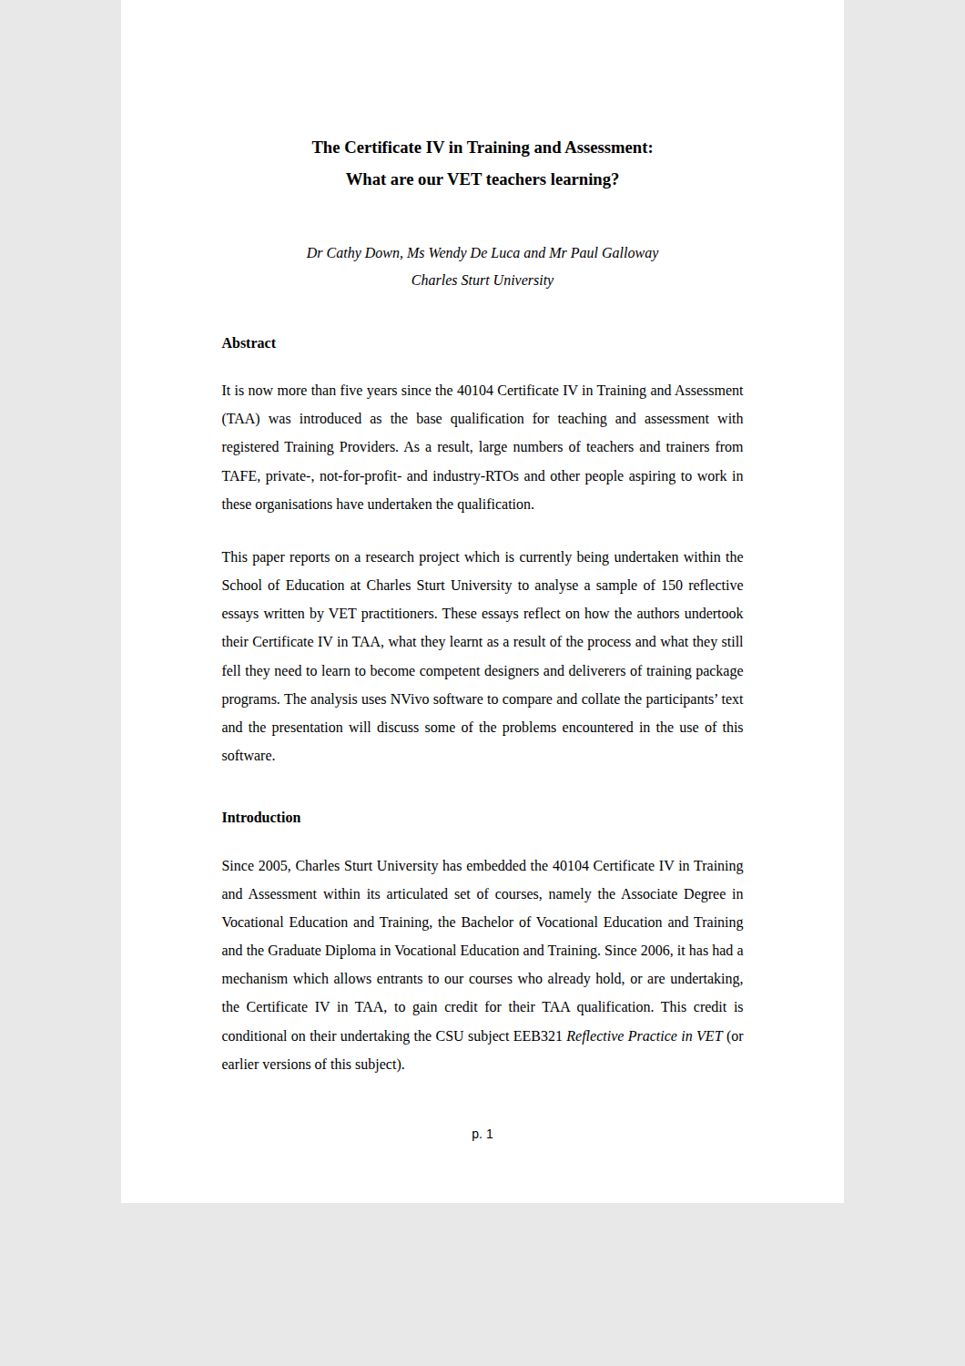The Certificate IV in Training and Assessment:
What are our VET teachers learning?
Dr Cathy Down, Ms Wendy De Luca and Mr Paul Galloway
Charles Sturt University
Abstract
It is now more than five years since the 40104 Certificate IV in Training and Assessment (TAA) was introduced as the base qualification for teaching and assessment with registered Training Providers. As a result, large numbers of teachers and trainers from TAFE, private-, not-for-profit- and industry-RTOs and other people aspiring to work in these organisations have undertaken the qualification.
This paper reports on a research project which is currently being undertaken within the School of Education at Charles Sturt University to analyse a sample of 150 reflective essays written by VET practitioners. These essays reflect on how the authors undertook their Certificate IV in TAA, what they learnt as a result of the process and what they still fell they need to learn to become competent designers and deliverers of training package programs. The analysis uses NVivo software to compare and collate the participants’ text and the presentation will discuss some of the problems encountered in the use of this software.
Introduction
Since 2005, Charles Sturt University has embedded the 40104 Certificate IV in Training and Assessment within its articulated set of courses, namely the Associate Degree in Vocational Education and Training, the Bachelor of Vocational Education and Training and the Graduate Diploma in Vocational Education and Training. Since 2006, it has had a mechanism which allows entrants to our courses who already hold, or are undertaking, the Certificate IV in TAA, to gain credit for their TAA qualification. This credit is conditional on their undertaking the CSU subject EEB321 Reflective Practice in VET (or earlier versions of this subject).
p. 1